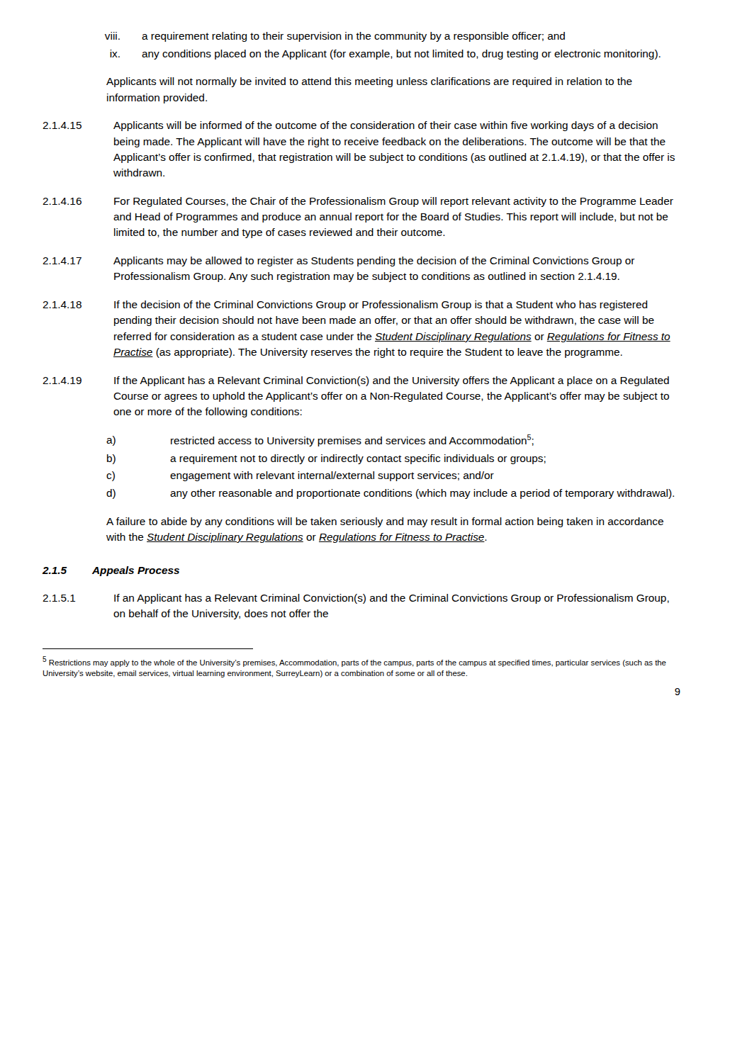viii. a requirement relating to their supervision in the community by a responsible officer; and
ix. any conditions placed on the Applicant (for example, but not limited to, drug testing or electronic monitoring).
Applicants will not normally be invited to attend this meeting unless clarifications are required in relation to the information provided.
2.1.4.15
Applicants will be informed of the outcome of the consideration of their case within five working days of a decision being made. The Applicant will have the right to receive feedback on the deliberations. The outcome will be that the Applicant’s offer is confirmed, that registration will be subject to conditions (as outlined at 2.1.4.19), or that the offer is withdrawn.
2.1.4.16
For Regulated Courses, the Chair of the Professionalism Group will report relevant activity to the Programme Leader and Head of Programmes and produce an annual report for the Board of Studies. This report will include, but not be limited to, the number and type of cases reviewed and their outcome.
2.1.4.17
Applicants may be allowed to register as Students pending the decision of the Criminal Convictions Group or Professionalism Group. Any such registration may be subject to conditions as outlined in section 2.1.4.19.
2.1.4.18
If the decision of the Criminal Convictions Group or Professionalism Group is that a Student who has registered pending their decision should not have been made an offer, or that an offer should be withdrawn, the case will be referred for consideration as a student case under the Student Disciplinary Regulations or Regulations for Fitness to Practise (as appropriate). The University reserves the right to require the Student to leave the programme.
2.1.4.19
If the Applicant has a Relevant Criminal Conviction(s) and the University offers the Applicant a place on a Regulated Course or agrees to uphold the Applicant’s offer on a Non-Regulated Course, the Applicant’s offer may be subject to one or more of the following conditions:
a) restricted access to University premises and services and Accommodation5;
b) a requirement not to directly or indirectly contact specific individuals or groups;
c) engagement with relevant internal/external support services; and/or
d) any other reasonable and proportionate conditions (which may include a period of temporary withdrawal).
A failure to abide by any conditions will be taken seriously and may result in formal action being taken in accordance with the Student Disciplinary Regulations or Regulations for Fitness to Practise.
2.1.5 Appeals Process
2.1.5.1
If an Applicant has a Relevant Criminal Conviction(s) and the Criminal Convictions Group or Professionalism Group, on behalf of the University, does not offer the
5 Restrictions may apply to the whole of the University’s premises, Accommodation, parts of the campus, parts of the campus at specified times, particular services (such as the University’s website, email services, virtual learning environment, SurreyLearn) or a combination of some or all of these.
9